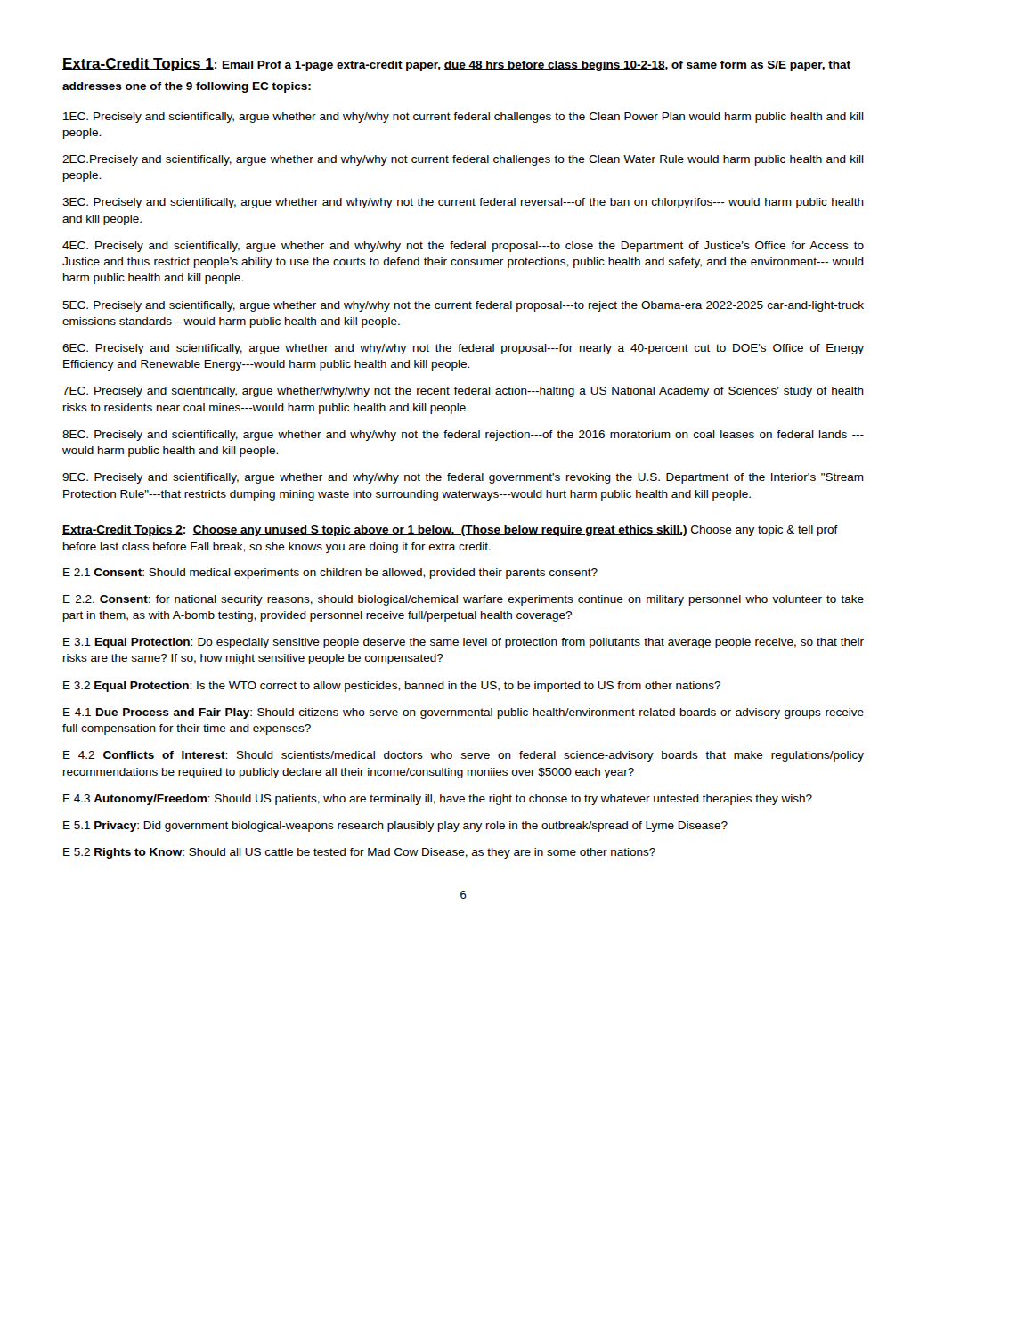Extra-Credit Topics 1: Email Prof a 1-page extra-credit paper, due 48 hrs before class begins 10-2-18, of same form as S/E paper, that addresses one of the 9 following EC topics:
1EC. Precisely and scientifically, argue whether and why/why not current federal challenges to the Clean Power Plan would harm public health and kill people.
2EC.Precisely and scientifically, argue whether and why/why not current federal challenges to the Clean Water Rule would harm public health and kill people.
3EC. Precisely and scientifically, argue whether and why/why not the current federal reversal---of the ban on chlorpyrifos--- would harm public health and kill people.
4EC. Precisely and scientifically, argue whether and why/why not the federal proposal---to close the Department of Justice's Office for Access to Justice and thus restrict people's ability to use the courts to defend their consumer protections, public health and safety, and the environment--- would harm public health and kill people.
5EC. Precisely and scientifically, argue whether and why/why not the current federal proposal---to reject the Obama-era 2022-2025 car-and-light-truck emissions standards---would harm public health and kill people.
6EC. Precisely and scientifically, argue whether and why/why not the federal proposal---for nearly a 40-percent cut to DOE's Office of Energy Efficiency and Renewable Energy---would harm public health and kill people.
7EC. Precisely and scientifically, argue whether/why/why not the recent federal action---halting a US National Academy of Sciences' study of health risks to residents near coal mines---would harm public health and kill people.
8EC. Precisely and scientifically, argue whether and why/why not the federal rejection---of the 2016 moratorium on coal leases on federal lands --- would harm public health and kill people.
9EC. Precisely and scientifically, argue whether and why/why not the federal government's revoking the U.S. Department of the Interior's "Stream Protection Rule"---that restricts dumping mining waste into surrounding waterways---would hurt harm public health and kill people.
Extra-Credit Topics 2: Choose any unused S topic above or 1 below. (Those below require great ethics skill.) Choose any topic & tell prof before last class before Fall break, so she knows you are doing it for extra credit.
E 2.1 Consent: Should medical experiments on children be allowed, provided their parents consent?
E 2.2. Consent: for national security reasons, should biological/chemical warfare experiments continue on military personnel who volunteer to take part in them, as with A-bomb testing, provided personnel receive full/perpetual health coverage?
E 3.1 Equal Protection: Do especially sensitive people deserve the same level of protection from pollutants that average people receive, so that their risks are the same? If so, how might sensitive people be compensated?
E 3.2 Equal Protection: Is the WTO correct to allow pesticides, banned in the US, to be imported to US from other nations?
E 4.1 Due Process and Fair Play: Should citizens who serve on governmental public-health/environment-related boards or advisory groups receive full compensation for their time and expenses?
E 4.2 Conflicts of Interest: Should scientists/medical doctors who serve on federal science-advisory boards that make regulations/policy recommendations be required to publicly declare all their income/consulting moniies over $5000 each year?
E 4.3 Autonomy/Freedom: Should US patients, who are terminally ill, have the right to choose to try whatever untested therapies they wish?
E 5.1 Privacy: Did government biological-weapons research plausibly play any role in the outbreak/spread of Lyme Disease?
E 5.2 Rights to Know: Should all US cattle be tested for Mad Cow Disease, as they are in some other nations?
6